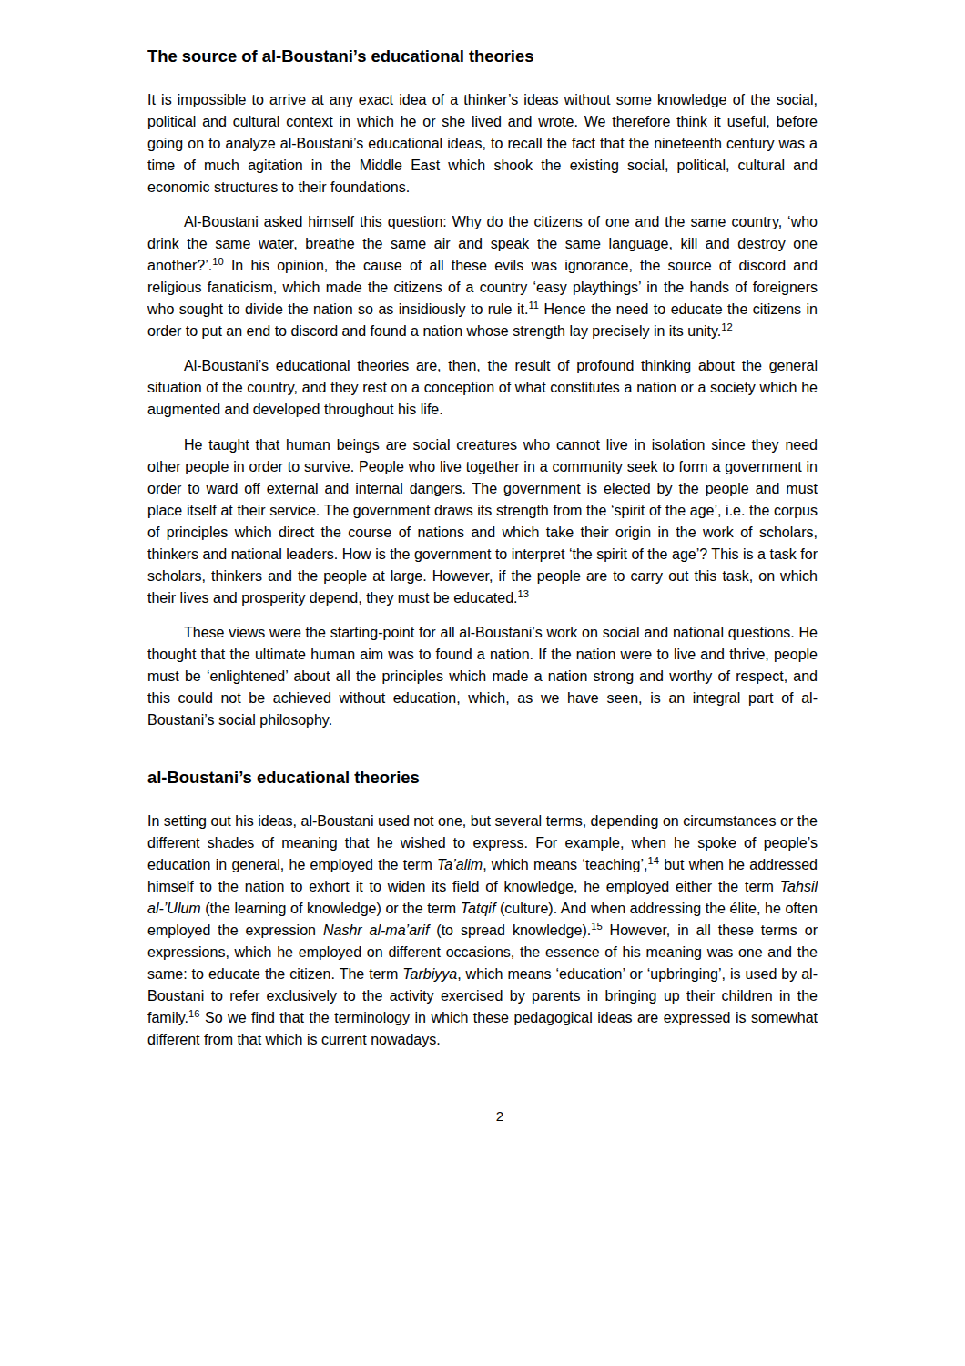The source of al-Boustani’s educational theories
It is impossible to arrive at any exact idea of a thinker’s ideas without some knowledge of the social, political and cultural context in which he or she lived and wrote. We therefore think it useful, before going on to analyze al-Boustani’s educational ideas, to recall the fact that the nineteenth century was a time of much agitation in the Middle East which shook the existing social, political, cultural and economic structures to their foundations.
Al-Boustani asked himself this question: Why do the citizens of one and the same country, ‘who drink the same water, breathe the same air and speak the same language, kill and destroy one another?’.10 In his opinion, the cause of all these evils was ignorance, the source of discord and religious fanaticism, which made the citizens of a country ‘easy playthings’ in the hands of foreigners who sought to divide the nation so as insidiously to rule it.11 Hence the need to educate the citizens in order to put an end to discord and found a nation whose strength lay precisely in its unity.12
Al-Boustani’s educational theories are, then, the result of profound thinking about the general situation of the country, and they rest on a conception of what constitutes a nation or a society which he augmented and developed throughout his life.
He taught that human beings are social creatures who cannot live in isolation since they need other people in order to survive. People who live together in a community seek to form a government in order to ward off external and internal dangers. The government is elected by the people and must place itself at their service. The government draws its strength from the ‘spirit of the age’, i.e. the corpus of principles which direct the course of nations and which take their origin in the work of scholars, thinkers and national leaders. How is the government to interpret ‘the spirit of the age’? This is a task for scholars, thinkers and the people at large. However, if the people are to carry out this task, on which their lives and prosperity depend, they must be educated.13
These views were the starting-point for all al-Boustani’s work on social and national questions. He thought that the ultimate human aim was to found a nation. If the nation were to live and thrive, people must be ‘enlightened’ about all the principles which made a nation strong and worthy of respect, and this could not be achieved without education, which, as we have seen, is an integral part of al-Boustani’s social philosophy.
al-Boustani’s educational theories
In setting out his ideas, al-Boustani used not one, but several terms, depending on circumstances or the different shades of meaning that he wished to express. For example, when he spoke of people’s education in general, he employed the term Ta’alim, which means ‘teaching’,14 but when he addressed himself to the nation to exhort it to widen its field of knowledge, he employed either the term Tahsil al-’Ulum (the learning of knowledge) or the term Tatqif (culture). And when addressing the élite, he often employed the expression Nashr al-ma’arif (to spread knowledge).15 However, in all these terms or expressions, which he employed on different occasions, the essence of his meaning was one and the same: to educate the citizen. The term Tarbiyya, which means ‘education’ or ‘upbringing’, is used by al-Boustani to refer exclusively to the activity exercised by parents in bringing up their children in the family.16 So we find that the terminology in which these pedagogical ideas are expressed is somewhat different from that which is current nowadays.
2